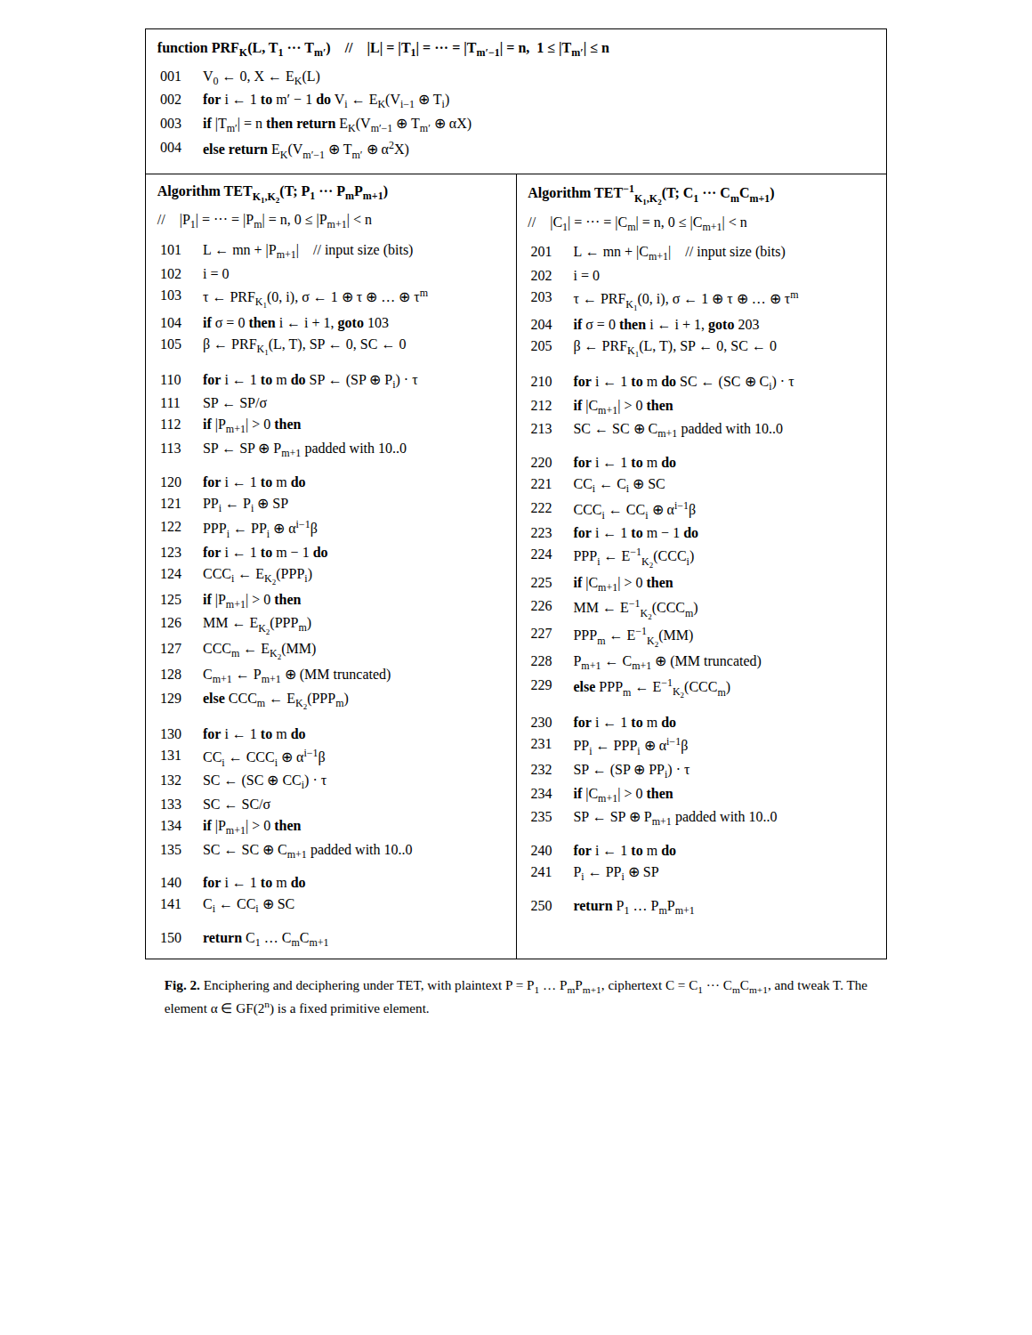function PRFK(L, T1 ··· Tm′) // |L| = |T1| = ··· = |Tm′−1| = n, 1 ≤ |Tm′| ≤ n
| 001 | V 0 ← 0, X ← E K (L) |
| 002 | for i ← 1 to m′ − 1 do V i ← E K (V i−1 ⊕ T i ) |
| 003 | if /T m′ / = n then return E K (V m′−1 ⊕ T m′ ⊕ αX) |
| 004 | else return E K (V m′−1 ⊕ T m′ ⊕ α 2 X) |
Algorithm TETK1,K2(T; P1 ··· PmPm+1)
// |P1| = ··· = |Pm| = n, 0 ≤ |Pm+1| < n
| 101 | L ← mn + /P m+1 / // input size (bits) |
| 102 | i = 0 |
| 103 | τ ← PRF K 1 (0, i), σ ← 1 ⊕ τ ⊕ … ⊕ τ m |
| 104 | if σ = 0 then i ← i + 1, goto 103 |
| 105 | β ← PRF K 1 (L, T), SP ← 0, SC ← 0 |
| 110 | for i ← 1 to m do SP ← (SP ⊕ P i ) · τ |
| 111 | SP ← SP/σ |
| 112 | if /P m+1 / > 0 then |
| 113 | SP ← SP ⊕ P m+1 padded with 10..0 |
| 120 | for i ← 1 to m do |
| 121 | PP i ← P i ⊕ SP |
| 122 | PPP i ← PP i ⊕ α i−1 β |
| 123 | for i ← 1 to m − 1 do |
| 124 | CCC i ← E K 2 (PPP i ) |
| 125 | if /P m+1 / > 0 then |
| 126 | MM ← E K 2 (PPP m ) |
| 127 | CCC m ← E K 2 (MM) |
| 128 | C m+1 ← P m+1 ⊕ (MM truncated) |
| 129 | else CCC m ← E K 2 (PPP m ) |
| 130 | for i ← 1 to m do |
| 131 | CC i ← CCC i ⊕ α i−1 β |
| 132 | SC ← (SC ⊕ CC i ) · τ |
| 133 | SC ← SC/σ |
| 134 | if /P m+1 / > 0 then |
| 135 | SC ← SC ⊕ C m+1 padded with 10..0 |
| 140 | for i ← 1 to m do |
| 141 | C i ← CC i ⊕ SC |
| 150 | return C 1 … C m C m+1 |
Algorithm TET−1K1,K2(T; C1 ··· CmCm+1)
// |C1| = ··· = |Cm| = n, 0 ≤ |Cm+1| < n
| 201 | L ← mn + /C m+1 / // input size (bits) |
| 202 | i = 0 |
| 203 | τ ← PRF K 1 (0, i), σ ← 1 ⊕ τ ⊕ … ⊕ τ m |
| 204 | if σ = 0 then i ← i + 1, goto 203 |
| 205 | β ← PRF K 1 (L, T), SP ← 0, SC ← 0 |
| 210 | for i ← 1 to m do SC ← (SC ⊕ C i ) · τ |
| 212 | if /C m+1 / > 0 then |
| 213 | SC ← SC ⊕ C m+1 padded with 10..0 |
| 220 | for i ← 1 to m do |
| 221 | CC i ← C i ⊕ SC |
| 222 | CCC i ← CC i ⊕ α i−1 β |
| 223 | for i ← 1 to m − 1 do |
| 224 | PPP i ← E −1 K 2 (CCC i ) |
| 225 | if /C m+1 / > 0 then |
| 226 | MM ← E −1 K 2 (CCC m ) |
| 227 | PPP m ← E −1 K 2 (MM) |
| 228 | P m+1 ← C m+1 ⊕ (MM truncated) |
| 229 | else PPP m ← E −1 K 2 (CCC m ) |
| 230 | for i ← 1 to m do |
| 231 | PP i ← PPP i ⊕ α i−1 β |
| 232 | SP ← (SP ⊕ PP i ) · τ |
| 234 | if /C m+1 / > 0 then |
| 235 | SP ← SP ⊕ P m+1 padded with 10..0 |
| 240 | for i ← 1 to m do |
| 241 | P i ← PP i ⊕ SP |
| 250 | return P 1 … P m P m+1 |
Fig. 2. Enciphering and deciphering under TET, with plaintext P = P1 … PmPm+1, ciphertext C = C1 ··· CmCm+1, and tweak T. The element α ∈ GF(2n) is a fixed primitive element.